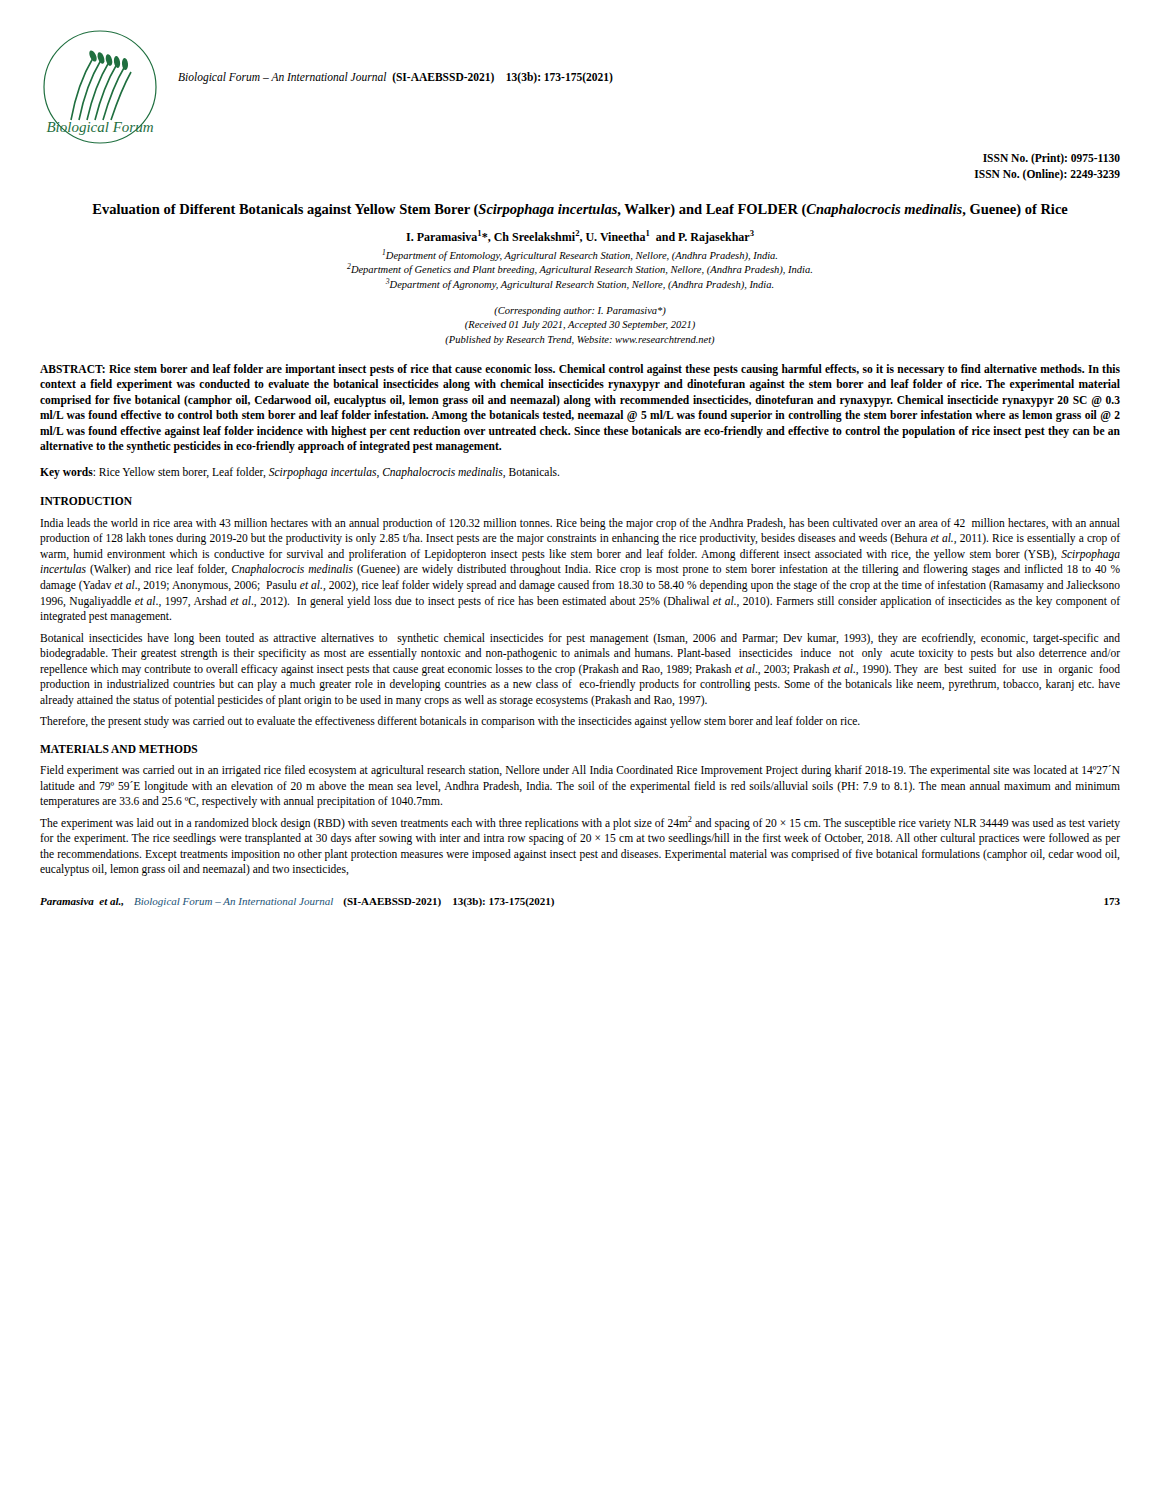Biological Forum
Biological Forum – An International Journal (SI-AAEBSSD-2021) 13(3b): 173-175(2021)
ISSN No. (Print): 0975-1130
ISSN No. (Online): 2249-3239
Evaluation of Different Botanicals against Yellow Stem Borer (Scirpophaga incertulas, Walker) and Leaf FOLDER (Cnaphalocrocis medinalis, Guenee) of Rice
I. Paramasiva1*, Ch Sreelakshmi2, U. Vineetha1 and P. Rajasekhar3
1Department of Entomology, Agricultural Research Station, Nellore, (Andhra Pradesh), India.
2Department of Genetics and Plant breeding, Agricultural Research Station, Nellore, (Andhra Pradesh), India.
3Department of Agronomy, Agricultural Research Station, Nellore, (Andhra Pradesh), India.
(Corresponding author: I. Paramasiva*)
(Received 01 July 2021, Accepted 30 September, 2021)
(Published by Research Trend, Website: www.researchtrend.net)
ABSTRACT: Rice stem borer and leaf folder are important insect pests of rice that cause economic loss. Chemical control against these pests causing harmful effects, so it is necessary to find alternative methods. In this context a field experiment was conducted to evaluate the botanical insecticides along with chemical insecticides rynaxypyr and dinotefuran against the stem borer and leaf folder of rice. The experimental material comprised for five botanical (camphor oil, Cedarwood oil, eucalyptus oil, lemon grass oil and neemazal) along with recommended insecticides, dinotefuran and rynaxypyr. Chemical insecticide rynaxypyr 20 SC @ 0.3 ml/L was found effective to control both stem borer and leaf folder infestation. Among the botanicals tested, neemazal @ 5 ml/L was found superior in controlling the stem borer infestation where as lemon grass oil @ 2 ml/L was found effective against leaf folder incidence with highest per cent reduction over untreated check. Since these botanicals are eco-friendly and effective to control the population of rice insect pest they can be an alternative to the synthetic pesticides in eco-friendly approach of integrated pest management.
Key words: Rice Yellow stem borer, Leaf folder, Scirpophaga incertulas, Cnaphalocrocis medinalis, Botanicals.
INTRODUCTION
India leads the world in rice area with 43 million hectares with an annual production of 120.32 million tonnes. Rice being the major crop of the Andhra Pradesh, has been cultivated over an area of 42 million hectares, with an annual production of 128 lakh tones during 2019-20 but the productivity is only 2.85 t/ha. Insect pests are the major constraints in enhancing the rice productivity, besides diseases and weeds (Behura et al., 2011). Rice is essentially a crop of warm, humid environment which is conductive for survival and proliferation of Lepidopteron insect pests like stem borer and leaf folder. Among different insect associated with rice, the yellow stem borer (YSB), Scirpophaga incertulas (Walker) and rice leaf folder, Cnaphalocrocis medinalis (Guenee) are widely distributed throughout India. Rice crop is most prone to stem borer infestation at the tillering and flowering stages and inflicted 18 to 40 % damage (Yadav et al., 2019; Anonymous, 2006; Pasulu et al., 2002), rice leaf folder widely spread and damage caused from 18.30 to 58.40 % depending upon the stage of the crop at the time of infestation (Ramasamy and Jaliecksono 1996, Nugaliyaddle et al., 1997, Arshad et al., 2012). In general yield loss due to insect pests of rice has been estimated about 25% (Dhaliwal et al., 2010). Farmers still consider application of insecticides as the key component of integrated pest management.
Botanical insecticides have long been touted as attractive alternatives to synthetic chemical insecticides for pest management (Isman, 2006 and Parmar; Dev kumar, 1993), they are ecofriendly, economic, target-specific and biodegradable. Their greatest strength is their specificity as most are essentially nontoxic and non-pathogenic to animals and humans. Plant-based insecticides induce not only acute toxicity to pests but also deterrence and/or repellence which may contribute to overall efficacy against insect pests that cause great economic losses to the crop (Prakash and Rao, 1989; Prakash et al., 2003; Prakash et al., 1990). They are best suited for use in organic food production in industrialized countries but can play a much greater role in developing countries as a new class of eco-friendly products for controlling pests. Some of the botanicals like neem, pyrethrum, tobacco, karanj etc. have already attained the status of potential pesticides of plant origin to be used in many crops as well as storage ecosystems (Prakash and Rao, 1997).
Therefore, the present study was carried out to evaluate the effectiveness different botanicals in comparison with the insecticides against yellow stem borer and leaf folder on rice.
MATERIALS AND METHODS
Field experiment was carried out in an irrigated rice filed ecosystem at agricultural research station, Nellore under All India Coordinated Rice Improvement Project during kharif 2018-19. The experimental site was located at 14º27´N latitude and 79º 59´E longitude with an elevation of 20 m above the mean sea level, Andhra Pradesh, India. The soil of the experimental field is red soils/alluvial soils (PH: 7.9 to 8.1). The mean annual maximum and minimum temperatures are 33.6 and 25.6 ºC, respectively with annual precipitation of 1040.7mm.
The experiment was laid out in a randomized block design (RBD) with seven treatments each with three replications with a plot size of 24m2 and spacing of 20 × 15 cm. The susceptible rice variety NLR 34449 was used as test variety for the experiment. The rice seedlings were transplanted at 30 days after sowing with inter and intra row spacing of 20 × 15 cm at two seedlings/hill in the first week of October, 2018. All other cultural practices were followed as per the recommendations. Except treatments imposition no other plant protection measures were imposed against insect pest and diseases. Experimental material was comprised of five botanical formulations (camphor oil, cedar wood oil, eucalyptus oil, lemon grass oil and neemazal) and two insecticides,
Paramasiva et al., Biological Forum – An International Journal (SI-AAEBSSD-2021) 13(3b): 173-175(2021) 173